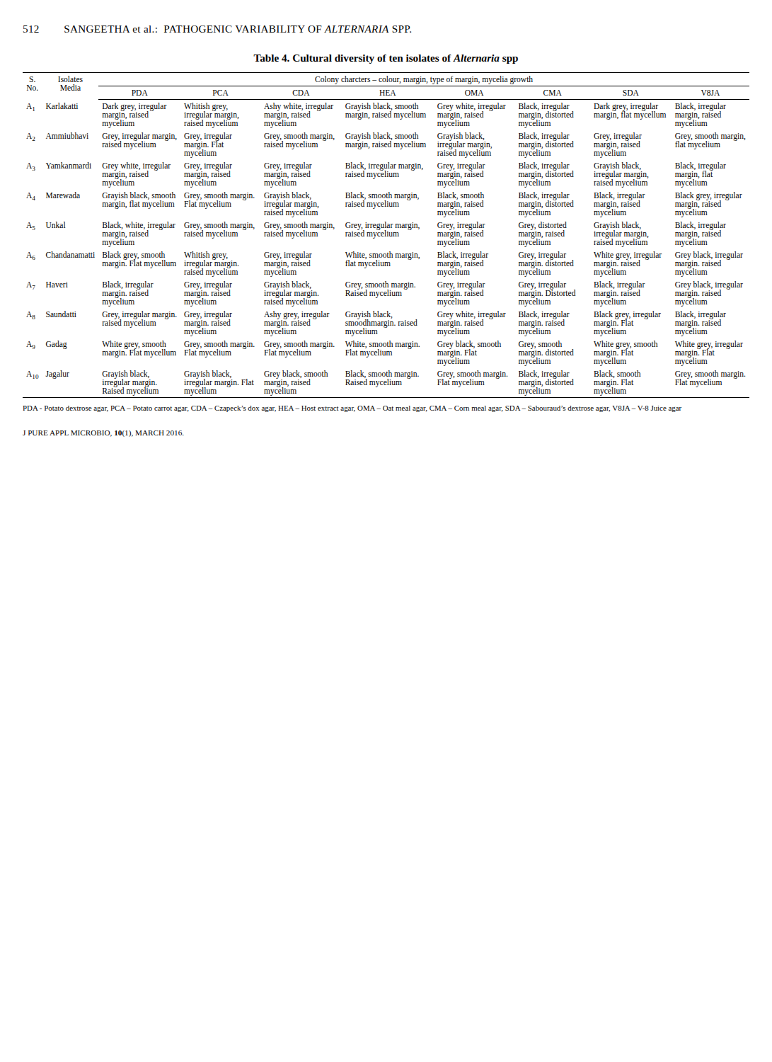512 SANGEETHA et al.: PATHOGENIC VARIABILITY OF ALTERNARIA SPP.
Table 4. Cultural diversity of ten isolates of Alternaria spp
| S. No. | Isolates Media | Colony charcters – colour, margin, type of margin, mycelia growth |
| --- | --- | --- |
| PDA | PCA | CDA | HEA | OMA | CMA | SDA | V8JA |
| A 1 | Karlakatti | Dark grey, irregular margin, raised mycelium | Whitish grey, irregular margin, raised mycelium | Ashy white, irregular margin, raised mycelium | Grayish black, smooth margin, raised mycelium | Grey white, irregular margin, raised mycelium | Black, irregular margin, distorted mycelium | Dark grey, irregular margin, flat mycellum | Black, irregular margin, raised mycelium |
| A 2 | Ammiubhavi | Grey, irregular margin, raised mycelium | Grey, irregular margin. Flat mycelium | Grey, smooth margin, raised mycelium | Grayish black, smooth margin, raised mycelium | Grayish black, irregular margin, raised mycelium | Black, irregular margin, distorted mycelium | Grey, irregular margin, raised mycelium | Grey, smooth margin, flat mycelium |
| A 3 | Yamkanmardi | Grey white, irregular margin, raised mycelium | Grey, irregular margin, raised mycelium | Grey, irregular margin, raised mycelium | Black, irregular margin, raised mycelium | Grey, irregular margin, raised mycelium | Black, irregular margin, distorted mycelium | Grayish black, irregular margin, raised mycelium | Black, irregular margin, flat mycelium |
| A 4 | Marewada | Grayish black, smooth margin, flat mycelium | Grey, smooth margin. Flat mycelium | Grayish black, irregular margin, raised mycelium | Black, smooth margin, raised mycelium | Black, smooth margin, raised mycelium | Black, irregular margin, distorted mycelium | Black, irregular margin, raised mycelium | Black grey, irregular margin, raised mycelium |
| A 5 | Unkal | Black, white, irregular margin, raised mycelium | Grey, smooth margin, raised mycelium | Grey, smooth margin, raised mycelium | Grey, irregular margin, raised mycelium | Grey, irregular margin, raised mycelium | Grey, distorted margin, raised mycelium | Grayish black, irregular margin, raised mycelium | Black, irregular margin, raised mycelium |
| A 6 | Chandanamatti | Black grey, smooth margin. Flat mycellum | Whitish grey, irregular margin. raised mycelium | Grey, irregular margin, raised mycelium | White, smooth margin, flat mycelium | Black, irregular margin, raised mycelium | Grey, irregular margin. distorted mycelium | White grey, irregular margin. raised mycelium | Grey black, irregular margin. raised mycelium |
| A 7 | Haveri | Black, irregular margin. raised mycelium | Grey, irregular margin. raised mycelium | Grayish black, irregular margin. raised mycelium | Grey, smooth margin. Raised mycelium | Grey, irregular margin. raised mycelium | Grey, irregular margin. Distorted mycelium | Black, irregular margin. raised mycelium | Grey black, irregular margin. raised mycelium |
| A 8 | Saundatti | Grey, irregular margin. raised mycelium | Grey, irregular margin. raised mycelium | Ashy grey, irregular margin. raised mycelium | Grayish black, smoodhmargin. raised mycelium | Grey white, irregular margin. raised mycelium | Black, irregular margin. raised mycelium | Black grey, irregular margin. Flat mycelium | Black, irregular margin. raised mycelium |
| A 9 | Gadag | White grey, smooth margin. Flat mycellum | Grey, smooth margin. Flat mycelium | Grey, smooth margin. Flat mycelium | White, smooth margin. Flat mycelium | Grey black, smooth margin. Flat mycelium | Grey, smooth margin. distorted mycelium | White grey, smooth margin. Flat mycellum | White grey, irregular margin. Flat mycelium |
| A 10 | Jagalur | Grayish black, irregular margin. Raised mycelium | Grayish black, irregular margin. Flat mycellum | Grey black, smooth margin, raised mycelium | Black, smooth margin. Raised mycelium | Grey, smooth margin. Flat mycelium | Black, irregular margin, distorted mycelium | Black, smooth margin. Flat mycelium | Grey, smooth margin. Flat mycelium |
PDA - Potato dextrose agar, PCA – Potato carrot agar, CDA – Czapeck’s dox agar, HEA – Host extract agar, OMA – Oat meal agar, CMA – Corn meal agar, SDA – Sabouraud’s dextrose agar, V8JA – V-8 Juice agar
J PURE APPL MICROBIO, 10(1), MARCH 2016.